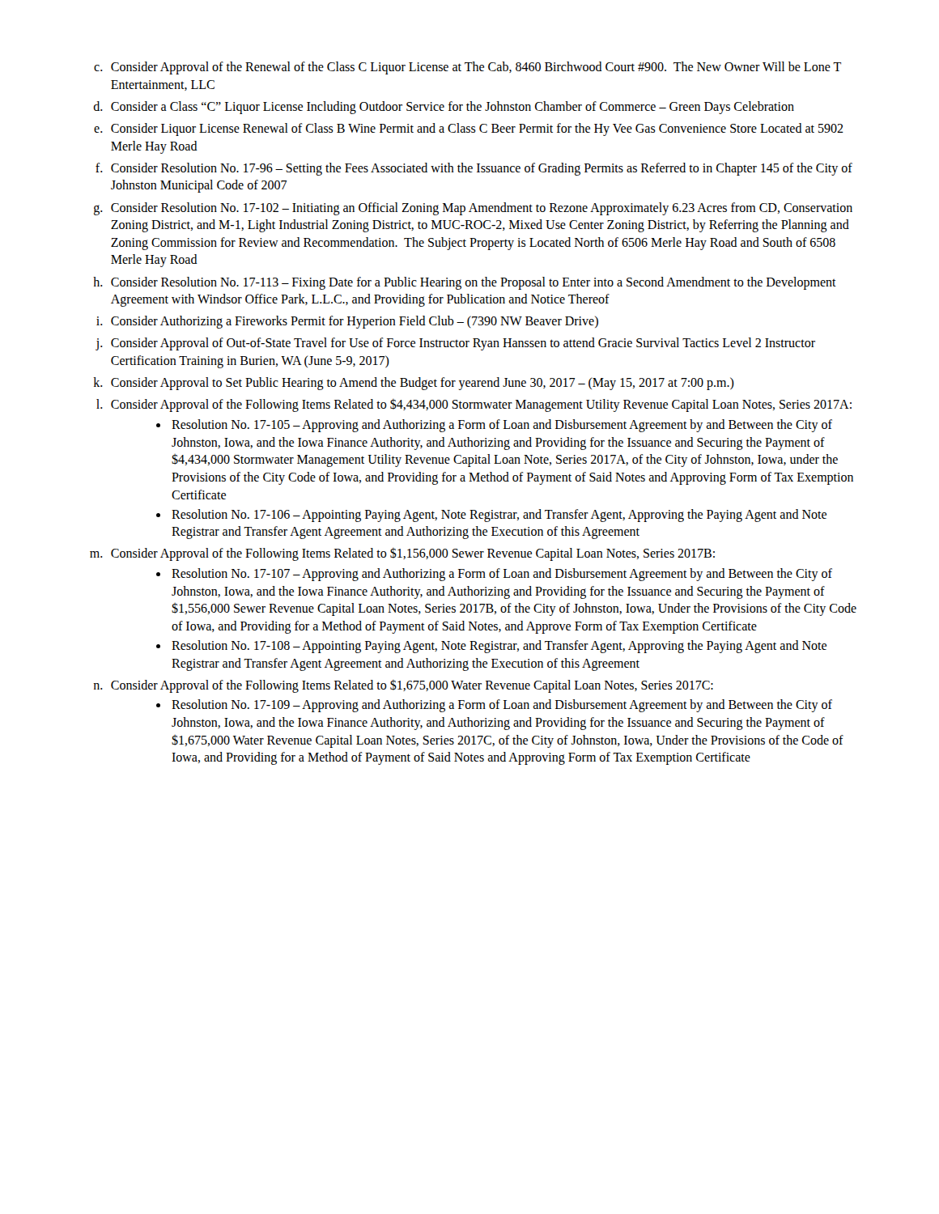Consider Approval of the Renewal of the Class C Liquor License at The Cab, 8460 Birchwood Court #900. The New Owner Will be Lone T Entertainment, LLC
Consider a Class “C” Liquor License Including Outdoor Service for the Johnston Chamber of Commerce – Green Days Celebration
Consider Liquor License Renewal of Class B Wine Permit and a Class C Beer Permit for the Hy Vee Gas Convenience Store Located at 5902 Merle Hay Road
Consider Resolution No. 17-96 – Setting the Fees Associated with the Issuance of Grading Permits as Referred to in Chapter 145 of the City of Johnston Municipal Code of 2007
Consider Resolution No. 17-102 – Initiating an Official Zoning Map Amendment to Rezone Approximately 6.23 Acres from CD, Conservation Zoning District, and M-1, Light Industrial Zoning District, to MUC-ROC-2, Mixed Use Center Zoning District, by Referring the Planning and Zoning Commission for Review and Recommendation. The Subject Property is Located North of 6506 Merle Hay Road and South of 6508 Merle Hay Road
Consider Resolution No. 17-113 – Fixing Date for a Public Hearing on the Proposal to Enter into a Second Amendment to the Development Agreement with Windsor Office Park, L.L.C., and Providing for Publication and Notice Thereof
Consider Authorizing a Fireworks Permit for Hyperion Field Club – (7390 NW Beaver Drive)
Consider Approval of Out-of-State Travel for Use of Force Instructor Ryan Hanssen to attend Gracie Survival Tactics Level 2 Instructor Certification Training in Burien, WA (June 5-9, 2017)
Consider Approval to Set Public Hearing to Amend the Budget for yearend June 30, 2017 – (May 15, 2017 at 7:00 p.m.)
Consider Approval of the Following Items Related to $4,434,000 Stormwater Management Utility Revenue Capital Loan Notes, Series 2017A:
Resolution No. 17-105 – Approving and Authorizing a Form of Loan and Disbursement Agreement by and Between the City of Johnston, Iowa, and the Iowa Finance Authority, and Authorizing and Providing for the Issuance and Securing the Payment of $4,434,000 Stormwater Management Utility Revenue Capital Loan Note, Series 2017A, of the City of Johnston, Iowa, under the Provisions of the City Code of Iowa, and Providing for a Method of Payment of Said Notes and Approving Form of Tax Exemption Certificate
Resolution No. 17-106 – Appointing Paying Agent, Note Registrar, and Transfer Agent, Approving the Paying Agent and Note Registrar and Transfer Agent Agreement and Authorizing the Execution of this Agreement
Consider Approval of the Following Items Related to $1,156,000 Sewer Revenue Capital Loan Notes, Series 2017B:
Resolution No. 17-107 – Approving and Authorizing a Form of Loan and Disbursement Agreement by and Between the City of Johnston, Iowa, and the Iowa Finance Authority, and Authorizing and Providing for the Issuance and Securing the Payment of $1,556,000 Sewer Revenue Capital Loan Notes, Series 2017B, of the City of Johnston, Iowa, Under the Provisions of the City Code of Iowa, and Providing for a Method of Payment of Said Notes, and Approve Form of Tax Exemption Certificate
Resolution No. 17-108 – Appointing Paying Agent, Note Registrar, and Transfer Agent, Approving the Paying Agent and Note Registrar and Transfer Agent Agreement and Authorizing the Execution of this Agreement
Consider Approval of the Following Items Related to $1,675,000 Water Revenue Capital Loan Notes, Series 2017C:
Resolution No. 17-109 – Approving and Authorizing a Form of Loan and Disbursement Agreement by and Between the City of Johnston, Iowa, and the Iowa Finance Authority, and Authorizing and Providing for the Issuance and Securing the Payment of $1,675,000 Water Revenue Capital Loan Notes, Series 2017C, of the City of Johnston, Iowa, Under the Provisions of the Code of Iowa, and Providing for a Method of Payment of Said Notes and Approving Form of Tax Exemption Certificate